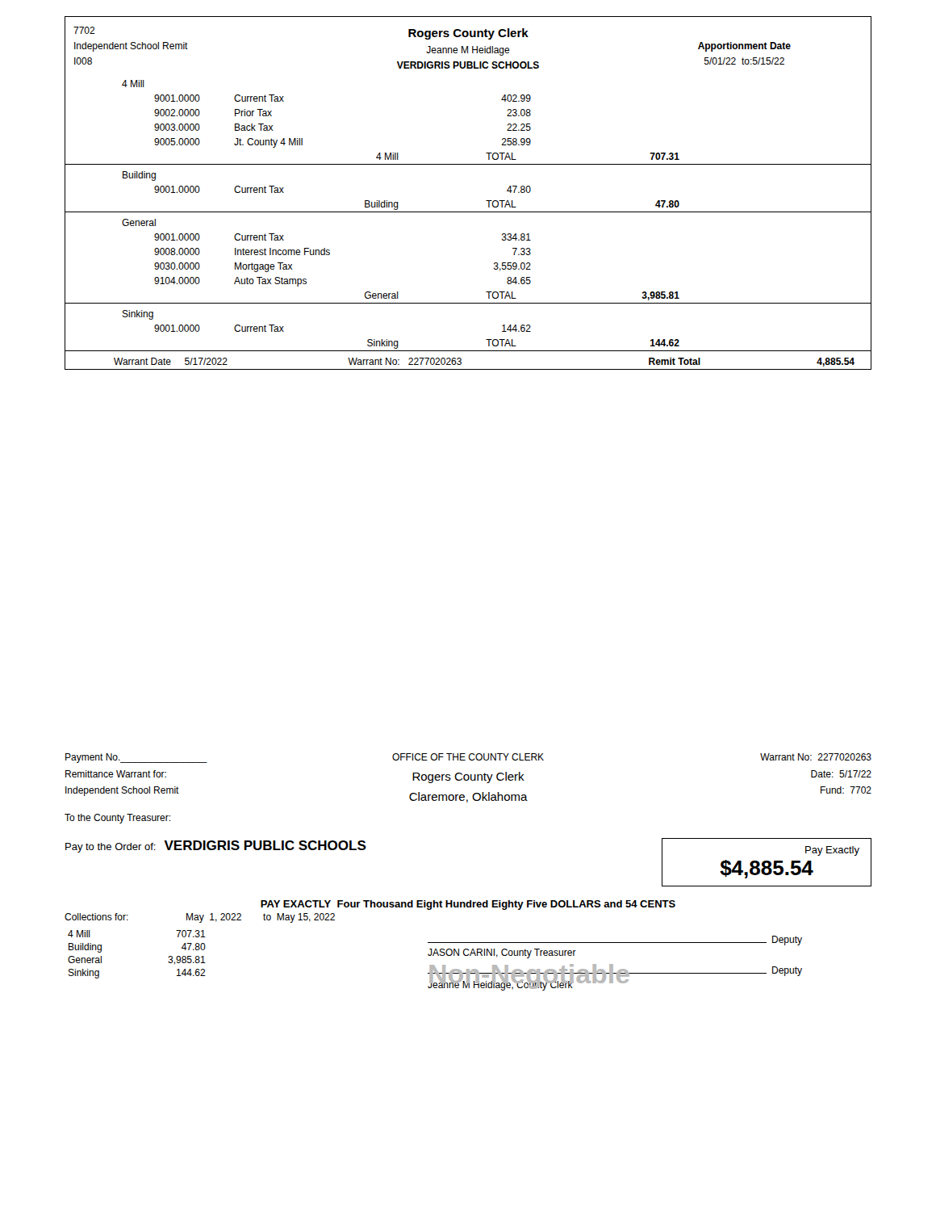7702
Independent School Remit
I008
Rogers County Clerk
Jeanne M Heidlage
VERDIGRIS PUBLIC SCHOOLS
Apportionment Date
5/01/22 to:5/15/22
| 4 Mill |
| 9001.0000 | Current Tax | 402.99 | | |
| 9002.0000 | Prior Tax | 23.08 | | |
| 9003.0000 | Back Tax | 22.25 | | |
| 9005.0000 | Jt. County 4 Mill | 258.99 | | |
| | 4 Mill | TOTAL | 707.31 | |
| Building |
| 9001.0000 | Current Tax | 47.80 | | |
| | Building | TOTAL | 47.80 | |
| General |
| 9001.0000 | Current Tax | 334.81 | | |
| 9008.0000 | Interest Income Funds | 7.33 | | |
| 9030.0000 | Mortgage Tax | 3,559.02 | | |
| 9104.0000 | Auto Tax Stamps | 84.65 | | |
| | General | TOTAL | 3,985.81 | |
| Sinking |
| 9001.0000 | Current Tax | 144.62 | | |
| | Sinking | TOTAL | 144.62 | |
| Warrant Date 5/17/2022 | Warrant No: 2277020263 | Remit Total | 4,885.54 |
Payment No.________________
Remittance Warrant for:
Independent School Remit
OFFICE OF THE COUNTY CLERK
Rogers County Clerk
Claremore, Oklahoma
Warrant No: 2277020263
Date: 5/17/22
Fund: 7702
To the County Treasurer:
Pay to the Order of:VERDIGRIS PUBLIC SCHOOLS
Pay Exactly
$4,885.54
PAY EXACTLY Four Thousand Eight Hundred Eighty Five DOLLARS and 54 CENTS
Collections for:
May 1, 2022 to May 15, 2022
| 4 Mill | 707.31 |
| Building | 47.80 |
| General | 3,985.81 |
| Sinking | 144.62 |
Deputy
JASON CARINI, County Treasurer
Non-Negotiable
Deputy
Jeanne M Heidlage, County Clerk